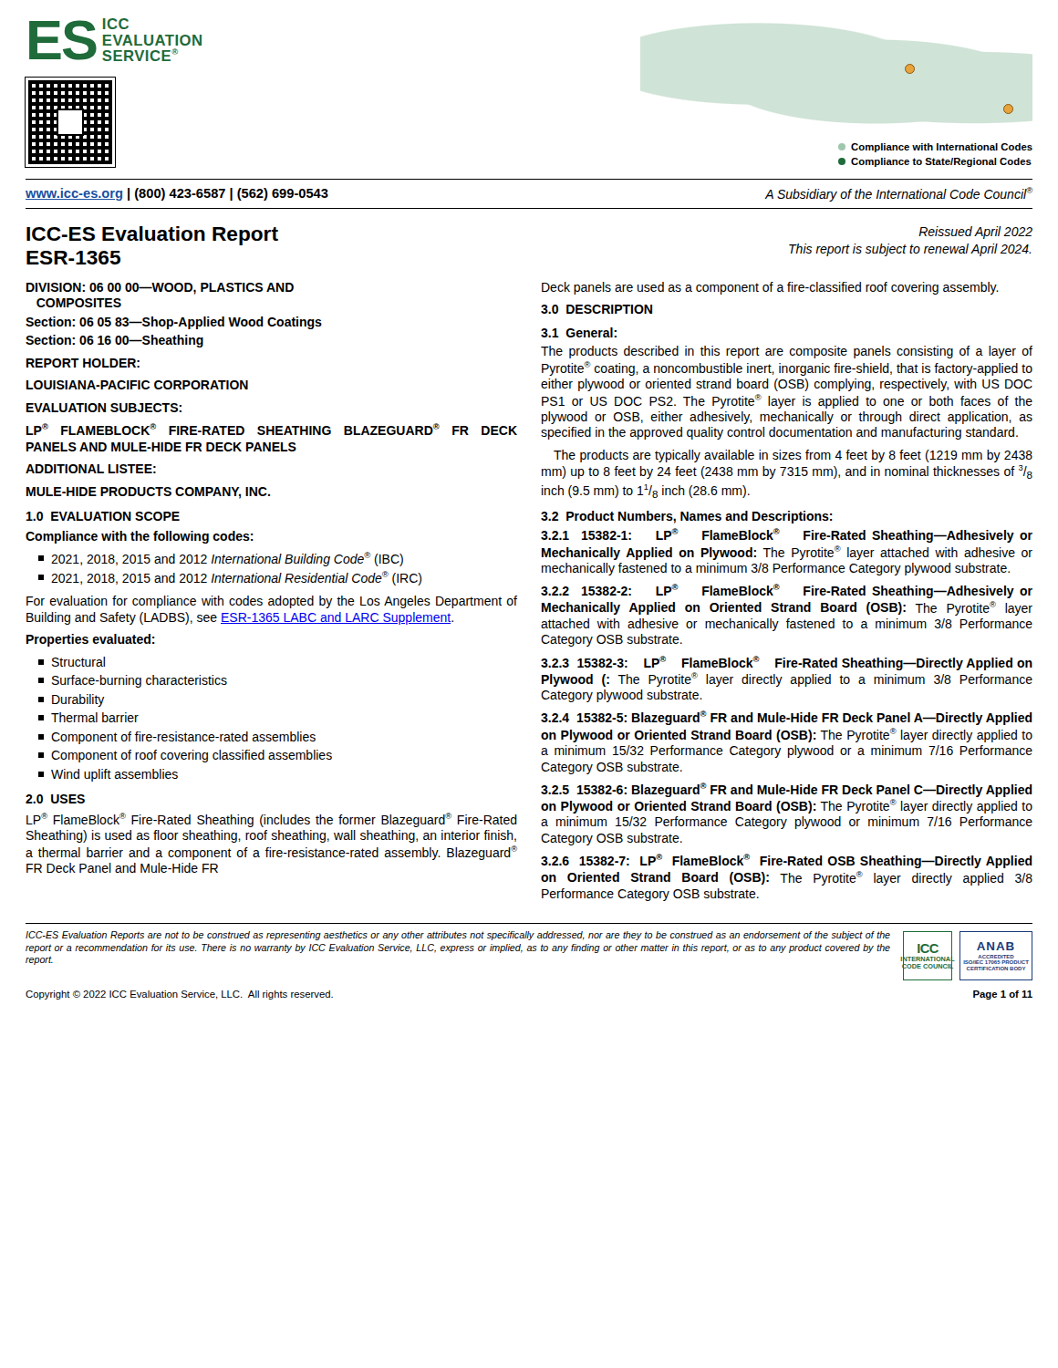ES
ICC
EVALUATION
SERVICE®
Compliance with International Codes
Compliance to State/Regional Codes
www.icc-es.org | (800) 423-6587 | (562) 699-0543 A Subsidiary of the International Code Council®
ICC-ES Evaluation Report
ESR-1365
Reissued April 2022
This report is subject to renewal April 2024.
DIVISION: 06 00 00—WOOD, PLASTICS AND
COMPOSITES
Section: 06 05 83—Shop-Applied Wood Coatings
Section: 06 16 00—Sheathing
REPORT HOLDER:
LOUISIANA-PACIFIC CORPORATION
EVALUATION SUBJECTS:
LP® FLAMEBLOCK® FIRE-RATED SHEATHING BLAZEGUARD® FR DECK PANELS AND MULE-HIDE FR DECK PANELS
ADDITIONAL LISTEE:
MULE-HIDE PRODUCTS COMPANY, INC.
1.0 EVALUATION SCOPE
Compliance with the following codes:
2021, 2018, 2015 and 2012 International Building Code® (IBC)
2021, 2018, 2015 and 2012 International Residential Code® (IRC)
For evaluation for compliance with codes adopted by the Los Angeles Department of Building and Safety (LADBS), see ESR-1365 LABC and LARC Supplement.
Properties evaluated:
Structural
Surface-burning characteristics
Durability
Thermal barrier
Component of fire-resistance-rated assemblies
Component of roof covering classified assemblies
Wind uplift assemblies
2.0 USES
LP® FlameBlock® Fire-Rated Sheathing (includes the former Blazeguard® Fire-Rated Sheathing) is used as floor sheathing, roof sheathing, wall sheathing, an interior finish, a thermal barrier and a component of a fire-resistance-rated assembly. Blazeguard® FR Deck Panel and Mule-Hide FR
Deck panels are used as a component of a fire-classified roof covering assembly.
3.0 DESCRIPTION
3.1 General:
The products described in this report are composite panels consisting of a layer of Pyrotite® coating, a noncombustible inert, inorganic fire-shield, that is factory-applied to either plywood or oriented strand board (OSB) complying, respectively, with US DOC PS1 or US DOC PS2. The Pyrotite® layer is applied to one or both faces of the plywood or OSB, either adhesively, mechanically or through direct application, as specified in the approved quality control documentation and manufacturing standard.
The products are typically available in sizes from 4 feet by 8 feet (1219 mm by 2438 mm) up to 8 feet by 24 feet (2438 mm by 7315 mm), and in nominal thicknesses of 3/8 inch (9.5 mm) to 11/8 inch (28.6 mm).
3.2 Product Numbers, Names and Descriptions:
3.2.1 15382-1: LP® FlameBlock® Fire-Rated Sheathing—Adhesively or Mechanically Applied on Plywood: The Pyrotite® layer attached with adhesive or mechanically fastened to a minimum 3/8 Performance Category plywood substrate.
3.2.2 15382-2: LP® FlameBlock® Fire-Rated Sheathing—Adhesively or Mechanically Applied on Oriented Strand Board (OSB): The Pyrotite® layer attached with adhesive or mechanically fastened to a minimum 3/8 Performance Category OSB substrate.
3.2.3 15382-3: LP® FlameBlock® Fire-Rated Sheathing—Directly Applied on Plywood (: The Pyrotite® layer directly applied to a minimum 3/8 Performance Category plywood substrate.
3.2.4 15382-5: Blazeguard® FR and Mule-Hide FR Deck Panel A—Directly Applied on Plywood or Oriented Strand Board (OSB): The Pyrotite® layer directly applied to a minimum 15/32 Performance Category plywood or a minimum 7/16 Performance Category OSB substrate.
3.2.5 15382-6: Blazeguard® FR and Mule-Hide FR Deck Panel C—Directly Applied on Plywood or Oriented Strand Board (OSB): The Pyrotite® layer directly applied to a minimum 15/32 Performance Category plywood or minimum 7/16 Performance Category OSB substrate.
3.2.6 15382-7: LP® FlameBlock® Fire-Rated OSB Sheathing—Directly Applied on Oriented Strand Board (OSB): The Pyrotite® layer directly applied 3/8 Performance Category OSB substrate.
ICC-ES Evaluation Reports are not to be construed as representing aesthetics or any other attributes not specifically addressed, nor are they to be construed as an endorsement of the subject of the report or a recommendation for its use. There is no warranty by ICC Evaluation Service, LLC, express or implied, as to any finding or other matter in this report, or as to any product covered by the report.
ICC
INTERNATIONAL
CODE COUNCIL
ANAB
ACCREDITED
ISO/IEC 17065 PRODUCT
CERTIFICATION BODY
Copyright © 2022 ICC Evaluation Service, LLC. All rights reserved. Page 1 of 11